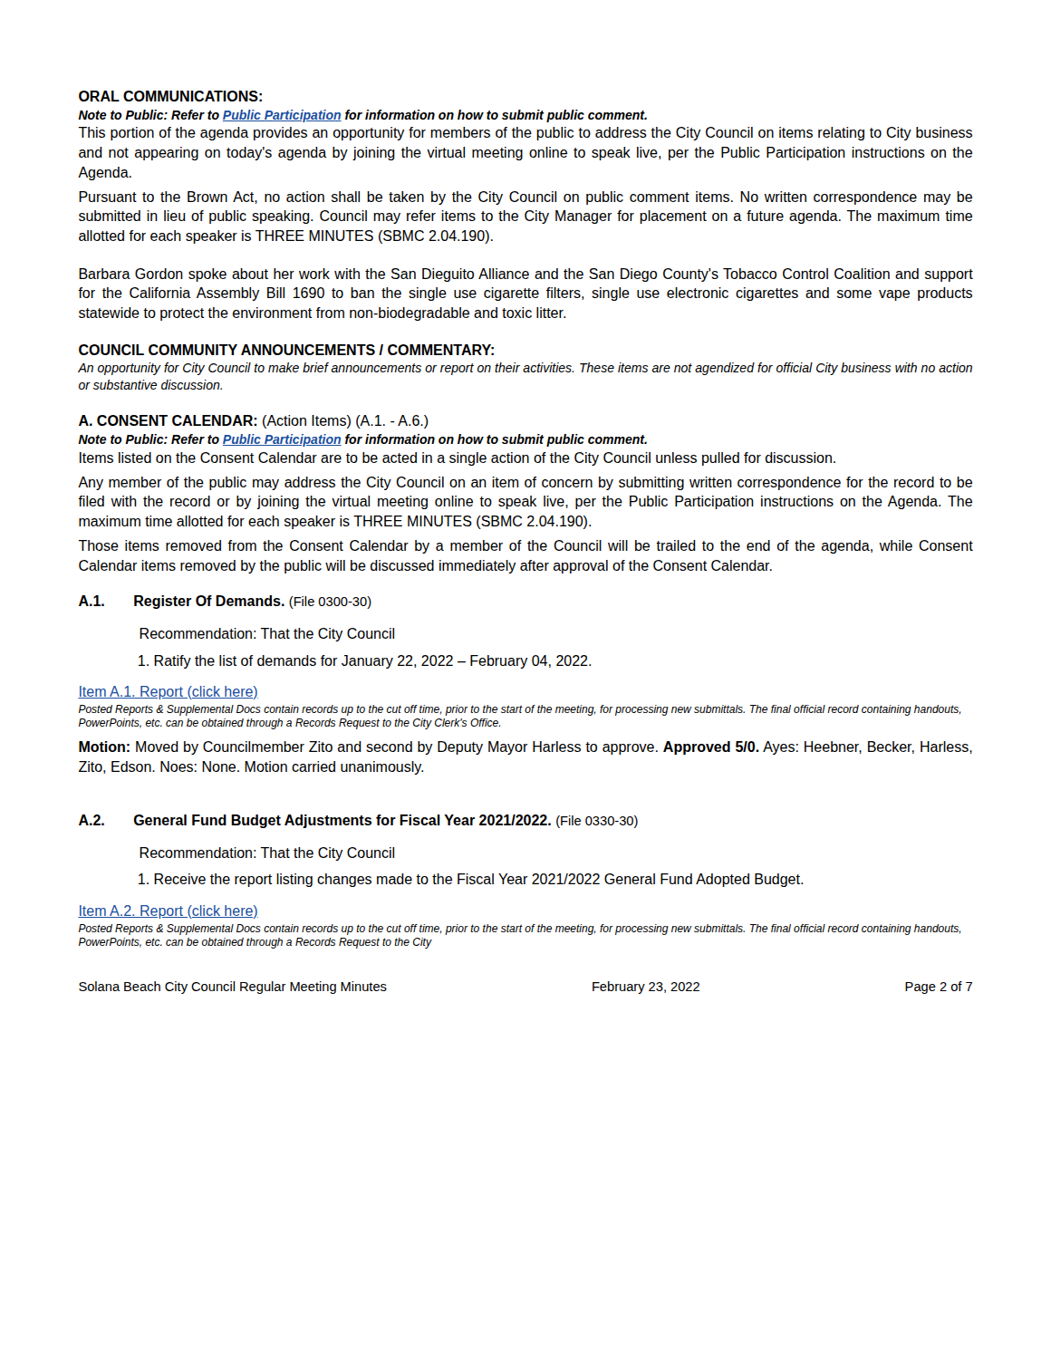ORAL COMMUNICATIONS:
Note to Public: Refer to Public Participation for information on how to submit public comment.
This portion of the agenda provides an opportunity for members of the public to address the City Council on items relating to City business and not appearing on today's agenda by joining the virtual meeting online to speak live, per the Public Participation instructions on the Agenda.
Pursuant to the Brown Act, no action shall be taken by the City Council on public comment items. No written correspondence may be submitted in lieu of public speaking. Council may refer items to the City Manager for placement on a future agenda. The maximum time allotted for each speaker is THREE MINUTES (SBMC 2.04.190).
Barbara Gordon spoke about her work with the San Dieguito Alliance and the San Diego County's Tobacco Control Coalition and support for the California Assembly Bill 1690 to ban the single use cigarette filters, single use electronic cigarettes and some vape products statewide to protect the environment from non-biodegradable and toxic litter.
COUNCIL COMMUNITY ANNOUNCEMENTS / COMMENTARY:
An opportunity for City Council to make brief announcements or report on their activities. These items are not agendized for official City business with no action or substantive discussion.
A. CONSENT CALENDAR: (Action Items) (A.1. - A.6.)
Note to Public: Refer to Public Participation for information on how to submit public comment.
Items listed on the Consent Calendar are to be acted in a single action of the City Council unless pulled for discussion.
Any member of the public may address the City Council on an item of concern by submitting written correspondence for the record to be filed with the record or by joining the virtual meeting online to speak live, per the Public Participation instructions on the Agenda. The maximum time allotted for each speaker is THREE MINUTES (SBMC 2.04.190).
Those items removed from the Consent Calendar by a member of the Council will be trailed to the end of the agenda, while Consent Calendar items removed by the public will be discussed immediately after approval of the Consent Calendar.
A.1.
Register Of Demands. (File 0300-30)
Recommendation: That the City Council
Ratify the list of demands for January 22, 2022 – February 04, 2022.
Item A.1. Report (click here)
Posted Reports & Supplemental Docs contain records up to the cut off time, prior to the start of the meeting, for processing new submittals. The final official record containing handouts, PowerPoints, etc. can be obtained through a Records Request to the City Clerk's Office.
Motion: Moved by Councilmember Zito and second by Deputy Mayor Harless to approve. Approved 5/0. Ayes: Heebner, Becker, Harless, Zito, Edson. Noes: None. Motion carried unanimously.
A.2.
General Fund Budget Adjustments for Fiscal Year 2021/2022. (File 0330-30)
Recommendation: That the City Council
Receive the report listing changes made to the Fiscal Year 2021/2022 General Fund Adopted Budget.
Item A.2. Report (click here)
Posted Reports & Supplemental Docs contain records up to the cut off time, prior to the start of the meeting, for processing new submittals. The final official record containing handouts, PowerPoints, etc. can be obtained through a Records Request to the City
Solana Beach City Council Regular Meeting Minutes February 23, 2022 Page 2 of 7